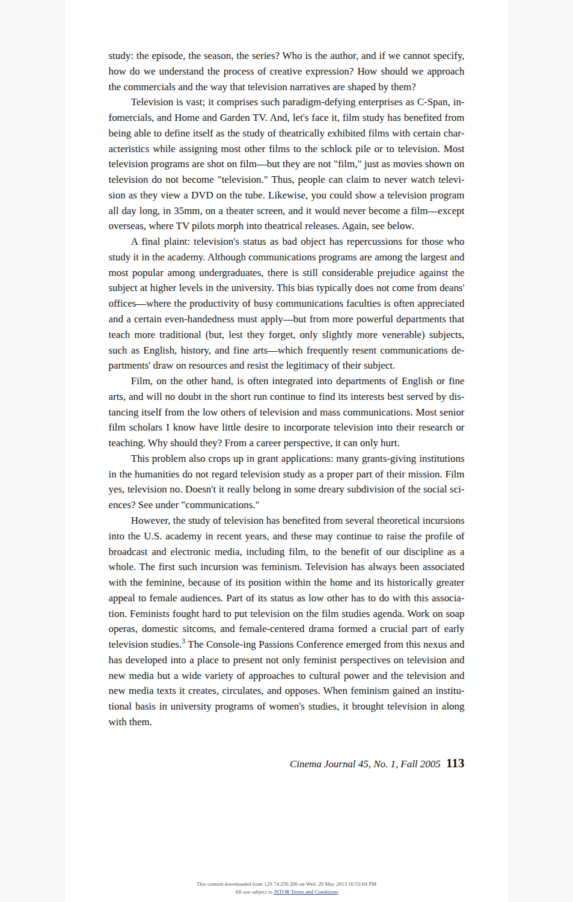study: the episode, the season, the series? Who is the author, and if we cannot specify, how do we understand the process of creative expression? How should we approach the commercials and the way that television narratives are shaped by them?
Television is vast; it comprises such paradigm-defying enterprises as C-Span, infomercials, and Home and Garden TV. And, let's face it, film study has benefited from being able to define itself as the study of theatrically exhibited films with certain characteristics while assigning most other films to the schlock pile or to television. Most television programs are shot on film—but they are not "film," just as movies shown on television do not become "television." Thus, people can claim to never watch television as they view a DVD on the tube. Likewise, you could show a television program all day long, in 35mm, on a theater screen, and it would never become a film—except overseas, where TV pilots morph into theatrical releases. Again, see below.
A final plaint: television's status as bad object has repercussions for those who study it in the academy. Although communications programs are among the largest and most popular among undergraduates, there is still considerable prejudice against the subject at higher levels in the university. This bias typically does not come from deans' offices—where the productivity of busy communications faculties is often appreciated and a certain even-handedness must apply—but from more powerful departments that teach more traditional (but, lest they forget, only slightly more venerable) subjects, such as English, history, and fine arts—which frequently resent communications departments' draw on resources and resist the legitimacy of their subject.
Film, on the other hand, is often integrated into departments of English or fine arts, and will no doubt in the short run continue to find its interests best served by distancing itself from the low others of television and mass communications. Most senior film scholars I know have little desire to incorporate television into their research or teaching. Why should they? From a career perspective, it can only hurt.
This problem also crops up in grant applications: many grants-giving institutions in the humanities do not regard television study as a proper part of their mission. Film yes, television no. Doesn't it really belong in some dreary subdivision of the social sciences? See under "communications."
However, the study of television has benefited from several theoretical incursions into the U.S. academy in recent years, and these may continue to raise the profile of broadcast and electronic media, including film, to the benefit of our discipline as a whole. The first such incursion was feminism. Television has always been associated with the feminine, because of its position within the home and its historically greater appeal to female audiences. Part of its status as low other has to do with this association. Feminists fought hard to put television on the film studies agenda. Work on soap operas, domestic sitcoms, and female-centered drama formed a crucial part of early television studies.3 The Console-ing Passions Conference emerged from this nexus and has developed into a place to present not only feminist perspectives on television and new media but a wide variety of approaches to cultural power and the television and new media texts it creates, circulates, and opposes. When feminism gained an institutional basis in university programs of women's studies, it brought television in along with them.
Cinema Journal 45, No. 1, Fall 2005113
This content downloaded from 129.74.250.206 on Wed, 29 May 2013 16:53:04 PM
All use subject to JSTOR Terms and Conditions